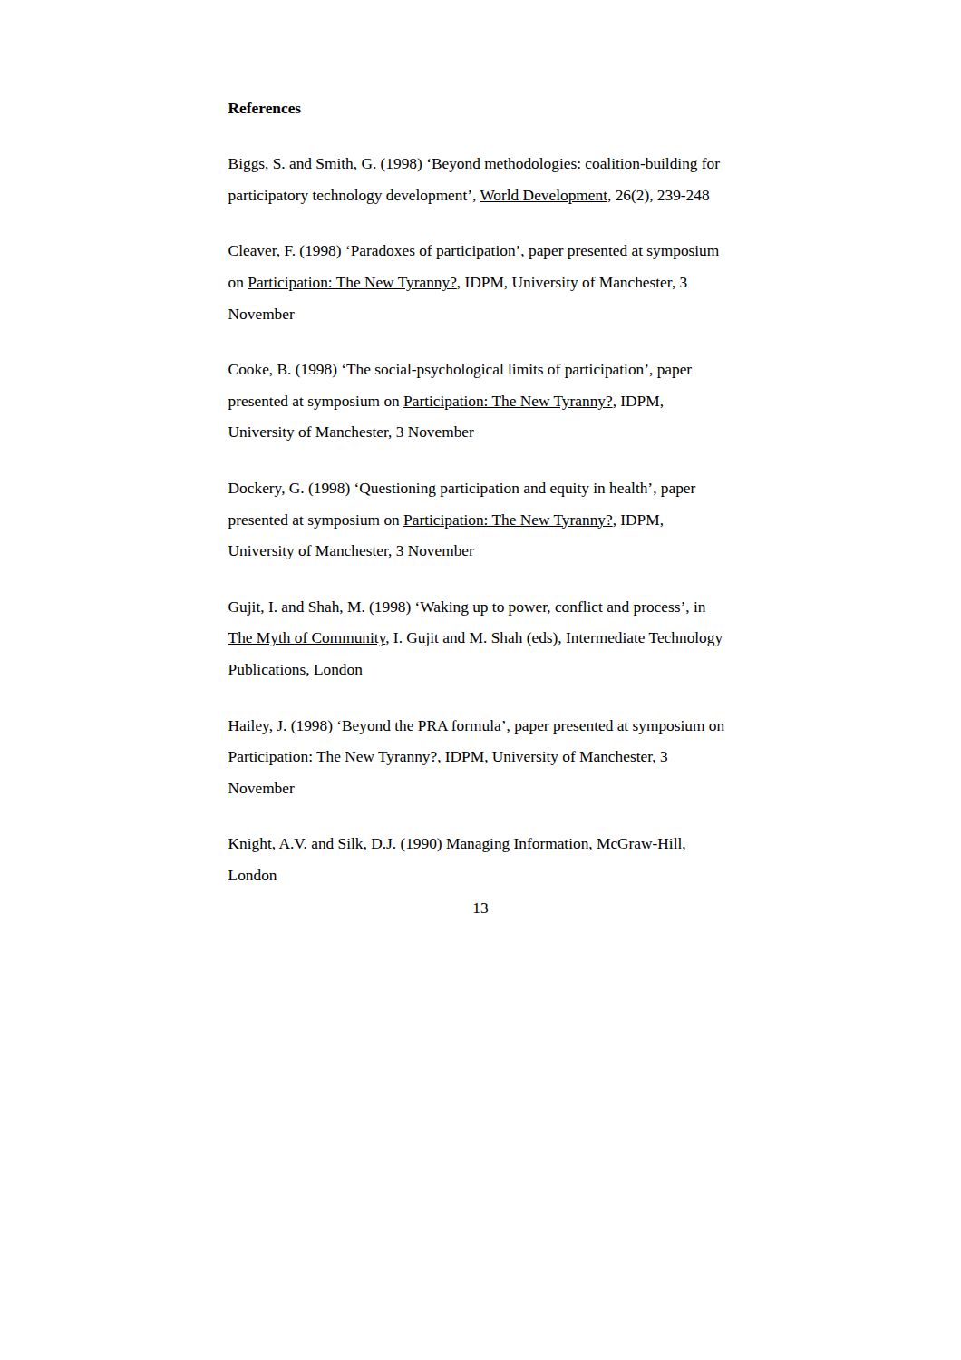References
Biggs, S. and Smith, G. (1998) ‘Beyond methodologies: coalition-building for participatory technology development’, World Development, 26(2), 239-248
Cleaver, F. (1998) ‘Paradoxes of participation’, paper presented at symposium on Participation: The New Tyranny?, IDPM, University of Manchester, 3 November
Cooke, B. (1998) ‘The social-psychological limits of participation’, paper presented at symposium on Participation: The New Tyranny?, IDPM, University of Manchester, 3 November
Dockery, G. (1998) ‘Questioning participation and equity in health’, paper presented at symposium on Participation: The New Tyranny?, IDPM, University of Manchester, 3 November
Gujit, I. and Shah, M. (1998) ‘Waking up to power, conflict and process’, in The Myth of Community, I. Gujit and M. Shah (eds), Intermediate Technology Publications, London
Hailey, J. (1998) ‘Beyond the PRA formula’, paper presented at symposium on Participation: The New Tyranny?, IDPM, University of Manchester, 3 November
Knight, A.V. and Silk, D.J. (1990) Managing Information, McGraw-Hill, London
13